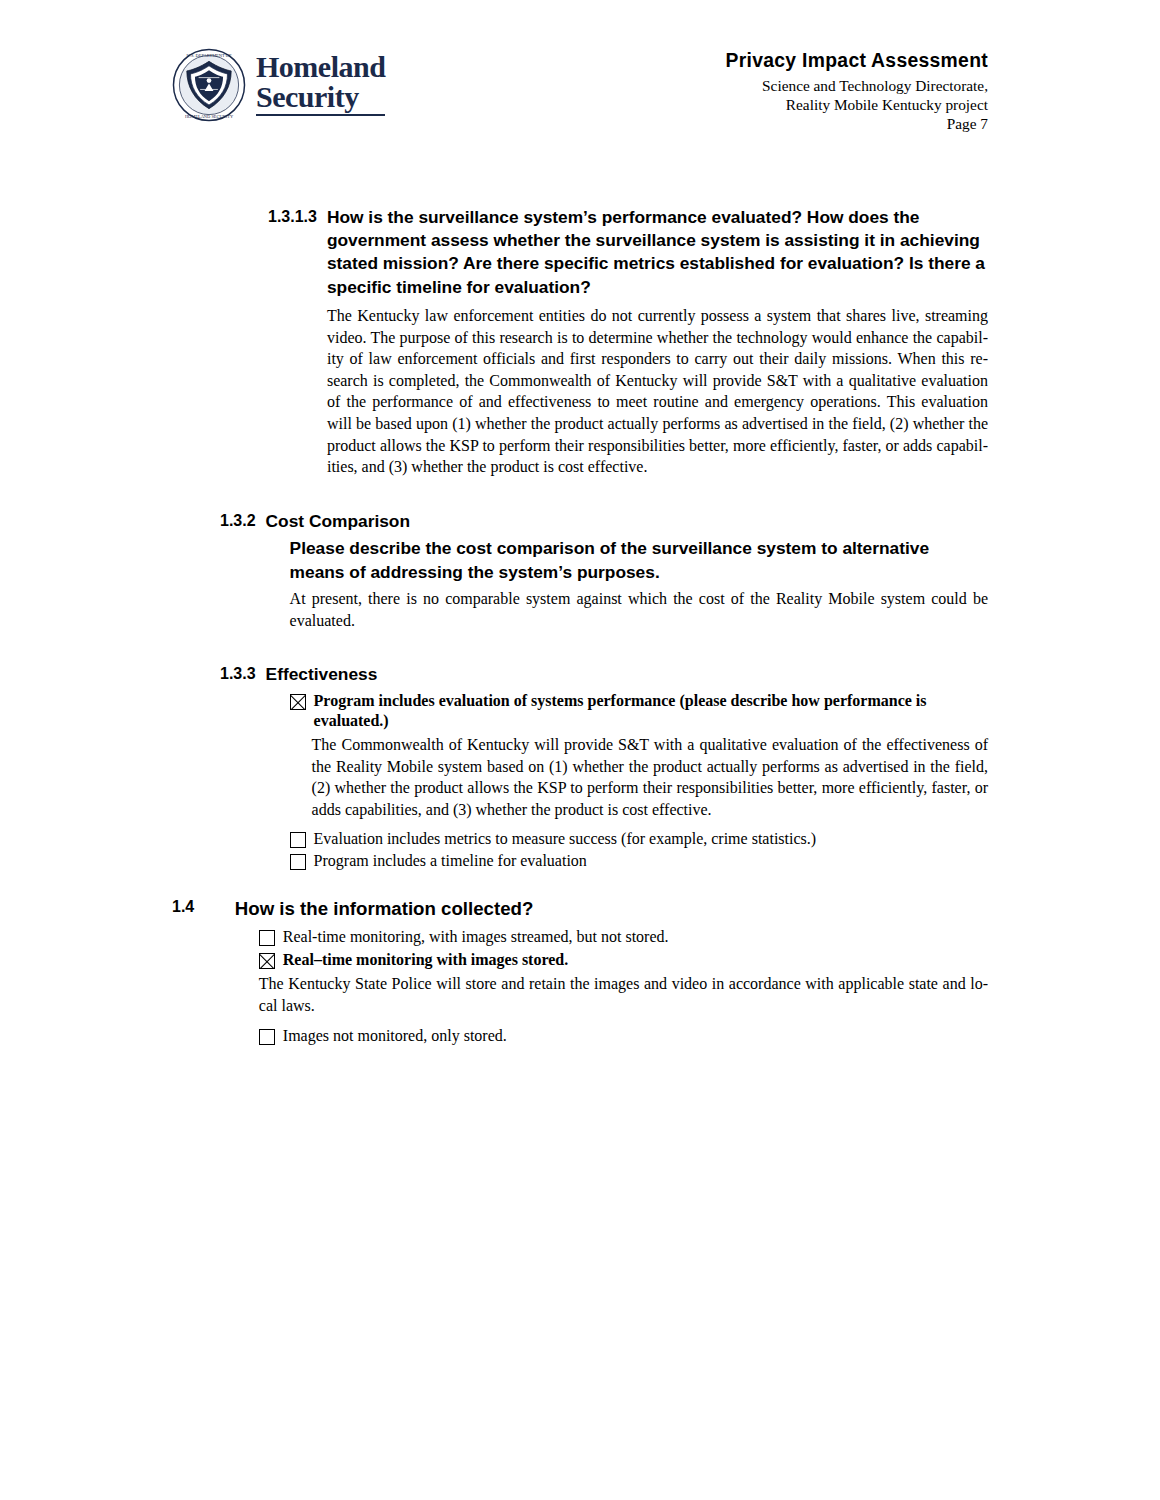U.S. DEPARTMENT OF HOMELAND SECURITY
Homeland Security
Privacy Impact Assessment
Science and Technology Directorate,
Reality Mobile Kentucky project
Page 7
1.3.1.3
How is the surveillance system’s performance evaluated? How does the government assess whether the surveillance system is assisting it in achieving stated mission? Are there specific metrics established for evaluation? Is there a specific timeline for evaluation?
The Kentucky law enforcement entities do not currently possess a system that shares live, streaming video. The purpose of this research is to determine whether the technology would enhance the capability of law enforcement officials and first responders to carry out their daily missions. When this research is completed, the Commonwealth of Kentucky will provide S&T with a qualitative evaluation of the performance of and effectiveness to meet routine and emergency operations. This evaluation will be based upon (1) whether the product actually performs as advertised in the field, (2) whether the product allows the KSP to perform their responsibilities better, more efficiently, faster, or adds capabilities, and (3) whether the product is cost effective.
1.3.2
Cost Comparison
Please describe the cost comparison of the surveillance system to alternative means of addressing the system’s purposes.
At present, there is no comparable system against which the cost of the Reality Mobile system could be evaluated.
1.3.3
Effectiveness
Program includes evaluation of systems performance (please describe how performance is evaluated.)
The Commonwealth of Kentucky will provide S&T with a qualitative evaluation of the effectiveness of the Reality Mobile system based on (1) whether the product actually performs as advertised in the field, (2) whether the product allows the KSP to perform their responsibilities better, more efficiently, faster, or adds capabilities, and (3) whether the product is cost effective.
Evaluation includes metrics to measure success (for example, crime statistics.)
Program includes a timeline for evaluation
1.4
How is the information collected?
Real-time monitoring, with images streamed, but not stored.
Real–time monitoring with images stored.
The Kentucky State Police will store and retain the images and video in accordance with applicable state and local laws.
Images not monitored, only stored.